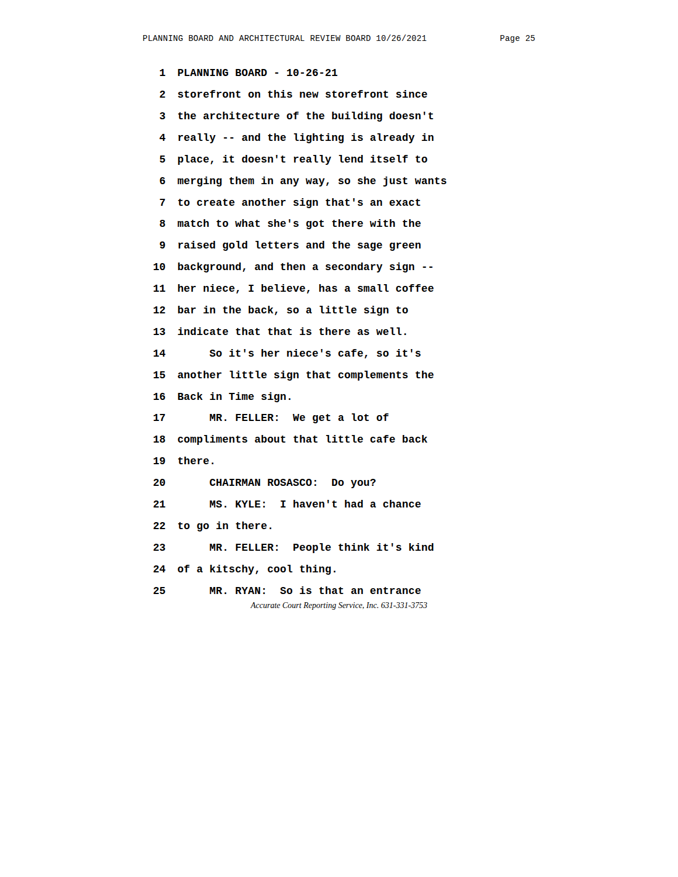PLANNING BOARD AND ARCHITECTURAL REVIEW BOARD 10/26/2021
Page 25
1 PLANNING BOARD - 10-26-21
2 storefront on this new storefront since
3 the architecture of the building doesn't
4 really -- and the lighting is already in
5 place, it doesn't really lend itself to
6 merging them in any way, so she just wants
7 to create another sign that's an exact
8 match to what she's got there with the
9 raised gold letters and the sage green
10 background, and then a secondary sign --
11 her niece, I believe, has a small coffee
12 bar in the back, so a little sign to
13 indicate that that is there as well.
14 So it's her niece's cafe, so it's
15 another little sign that complements the
16 Back in Time sign.
17 MR. FELLER: We get a lot of
18 compliments about that little cafe back
19 there.
20 CHAIRMAN ROSASCO: Do you?
21 MS. KYLE: I haven't had a chance
22 to go in there.
23 MR. FELLER: People think it's kind
24 of a kitschy, cool thing.
25 MR. RYAN: So is that an entrance
Accurate Court Reporting Service, Inc. 631-331-3753